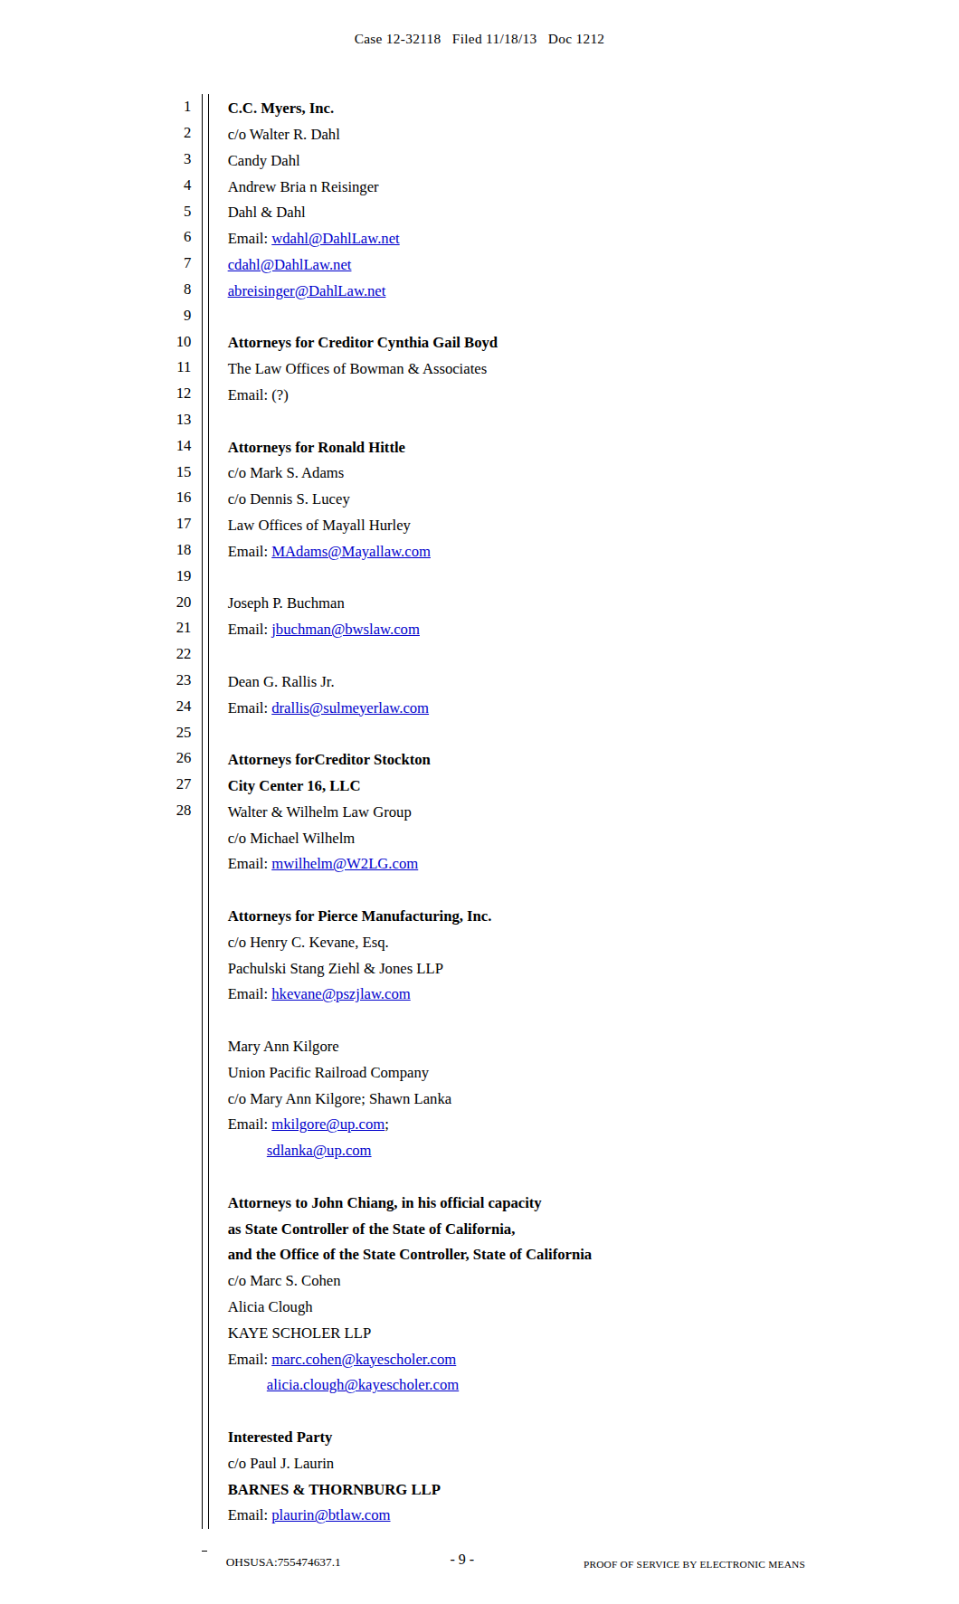Case 12-32118 Filed 11/18/13 Doc 1212
1
2
3
4
5
6
7
8
9
10
11
12
13
14
15
16
17
18
19
20
21
22
23
24
25
26
27
28
C.C. Myers, Inc.
c/o Walter R. Dahl
Candy Dahl
Andrew Bria n Reisinger
Dahl & Dahl
Email: wdahl@DahlLaw.net
cdahl@DahlLaw.net
abreisinger@DahlLaw.net
Attorneys for Creditor Cynthia Gail Boyd
The Law Offices of Bowman & Associates
Email: (?)
Attorneys for Ronald Hittle
c/o Mark S. Adams
c/o Dennis S. Lucey
Law Offices of Mayall Hurley
Email: MAdams@Mayallaw.com
Joseph P. Buchman
Email: jbuchman@bwslaw.com
Dean G. Rallis Jr.
Email: drallis@sulmeyerlaw.com
Attorneys forCreditor Stockton
City Center 16, LLC
Walter & Wilhelm Law Group
c/o Michael Wilhelm
Email: mwilhelm@W2LG.com
Attorneys for Pierce Manufacturing, Inc.
c/o Henry C. Kevane, Esq.
Pachulski Stang Ziehl & Jones LLP
Email: hkevane@pszjlaw.com
Mary Ann Kilgore
Union Pacific Railroad Company
c/o Mary Ann Kilgore; Shawn Lanka
Email: mkilgore@up.com;
sdlanka@up.com
Attorneys to John Chiang, in his official capacity
as State Controller of the State of California,
and the Office of the State Controller, State of California
c/o Marc S. Cohen
Alicia Clough
KAYE SCHOLER LLP
Email: marc.cohen@kayescholer.com
alicia.clough@kayescholer.com
Interested Party
c/o Paul J. Laurin
BARNES & THORNBURG LLP
Email: plaurin@btlaw.com
OHSUSA:755474637.1
- 9 -
PROOF OF SERVICE BY ELECTRONIC MEANS